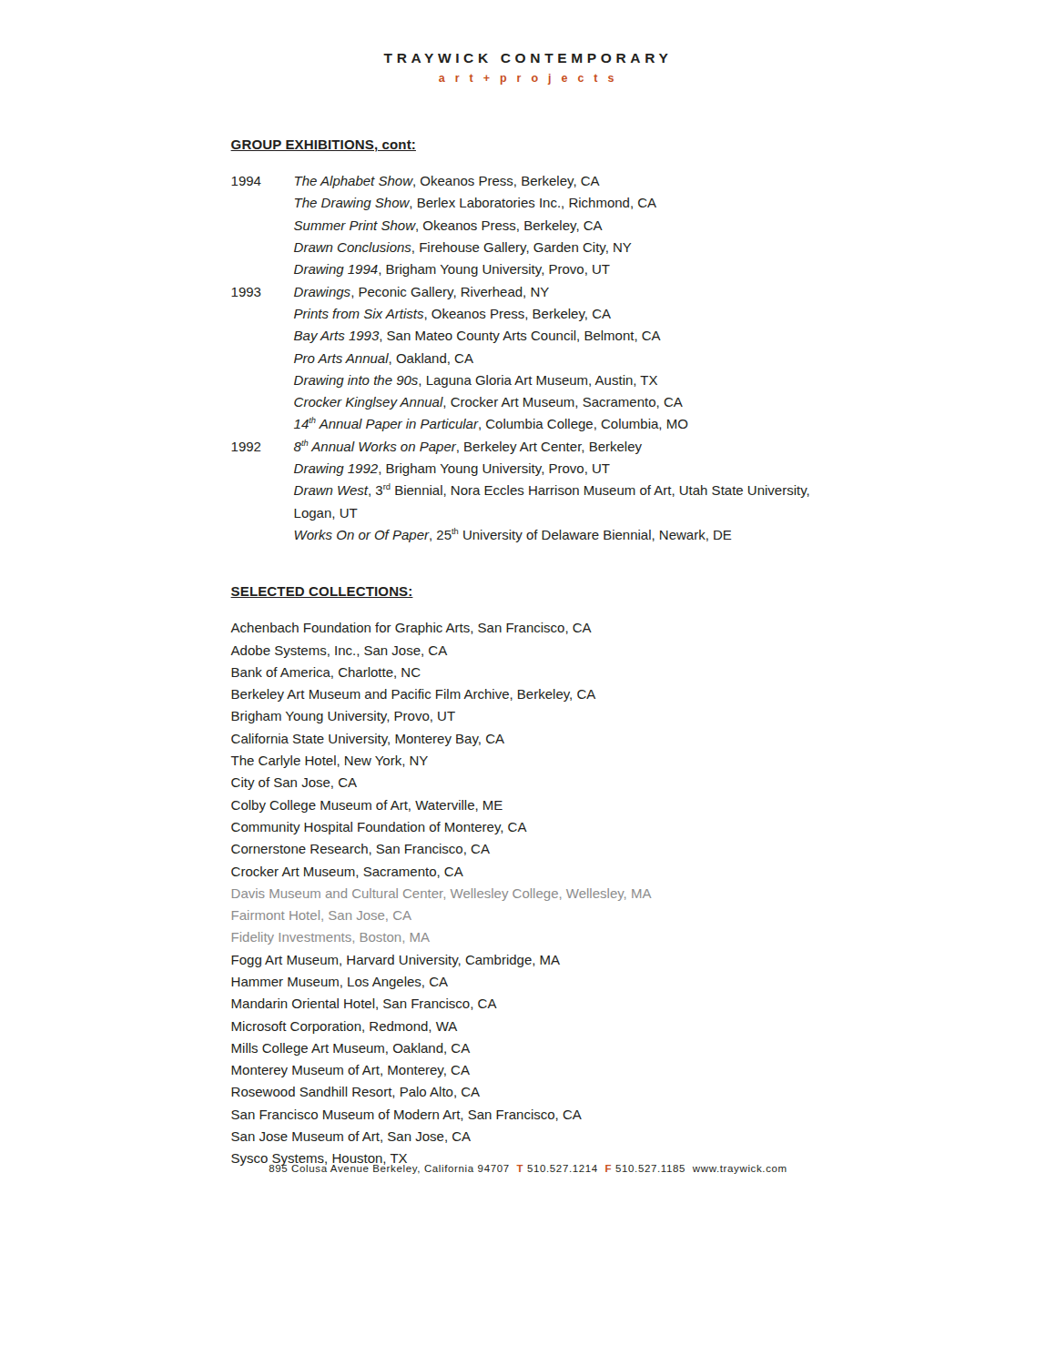Traywick Contemporary
a r t + p r o j e c t s
GROUP EXHIBITIONS, cont:
1994
The Alphabet Show, Okeanos Press, Berkeley, CA
The Drawing Show, Berlex Laboratories Inc., Richmond, CA
Summer Print Show, Okeanos Press, Berkeley, CA
Drawn Conclusions, Firehouse Gallery, Garden City, NY
Drawing 1994, Brigham Young University, Provo, UT
1993
Drawings, Peconic Gallery, Riverhead, NY
Prints from Six Artists, Okeanos Press, Berkeley, CA
Bay Arts 1993, San Mateo County Arts Council, Belmont, CA
Pro Arts Annual, Oakland, CA
Drawing into the 90s, Laguna Gloria Art Museum, Austin, TX
Crocker Kinglsey Annual, Crocker Art Museum, Sacramento, CA
14th Annual Paper in Particular, Columbia College, Columbia, MO
1992
8th Annual Works on Paper, Berkeley Art Center, Berkeley
Drawing 1992, Brigham Young University, Provo, UT
Drawn West, 3rd Biennial, Nora Eccles Harrison Museum of Art, Utah State University, Logan, UT
Works On or Of Paper, 25th University of Delaware Biennial, Newark, DE
SELECTED COLLECTIONS:
Achenbach Foundation for Graphic Arts, San Francisco, CA
Adobe Systems, Inc., San Jose, CA
Bank of America, Charlotte, NC
Berkeley Art Museum and Pacific Film Archive, Berkeley, CA
Brigham Young University, Provo, UT
California State University, Monterey Bay, CA
The Carlyle Hotel, New York, NY
City of San Jose, CA
Colby College Museum of Art, Waterville, ME
Community Hospital Foundation of Monterey, CA
Cornerstone Research, San Francisco, CA
Crocker Art Museum, Sacramento, CA
Davis Museum and Cultural Center, Wellesley College, Wellesley, MA
Fairmont Hotel, San Jose, CA
Fidelity Investments, Boston, MA
Fogg Art Museum, Harvard University, Cambridge, MA
Hammer Museum, Los Angeles, CA
Mandarin Oriental Hotel, San Francisco, CA
Microsoft Corporation, Redmond, WA
Mills College Art Museum, Oakland, CA
Monterey Museum of Art, Monterey, CA
Rosewood Sandhill Resort, Palo Alto, CA
San Francisco Museum of Modern Art, San Francisco, CA
San Jose Museum of Art, San Jose, CA
Sysco Systems, Houston, TX
895 Colusa Avenue Berkeley, California 94707 T 510.527.1214 F 510.527.1185 www.traywick.com